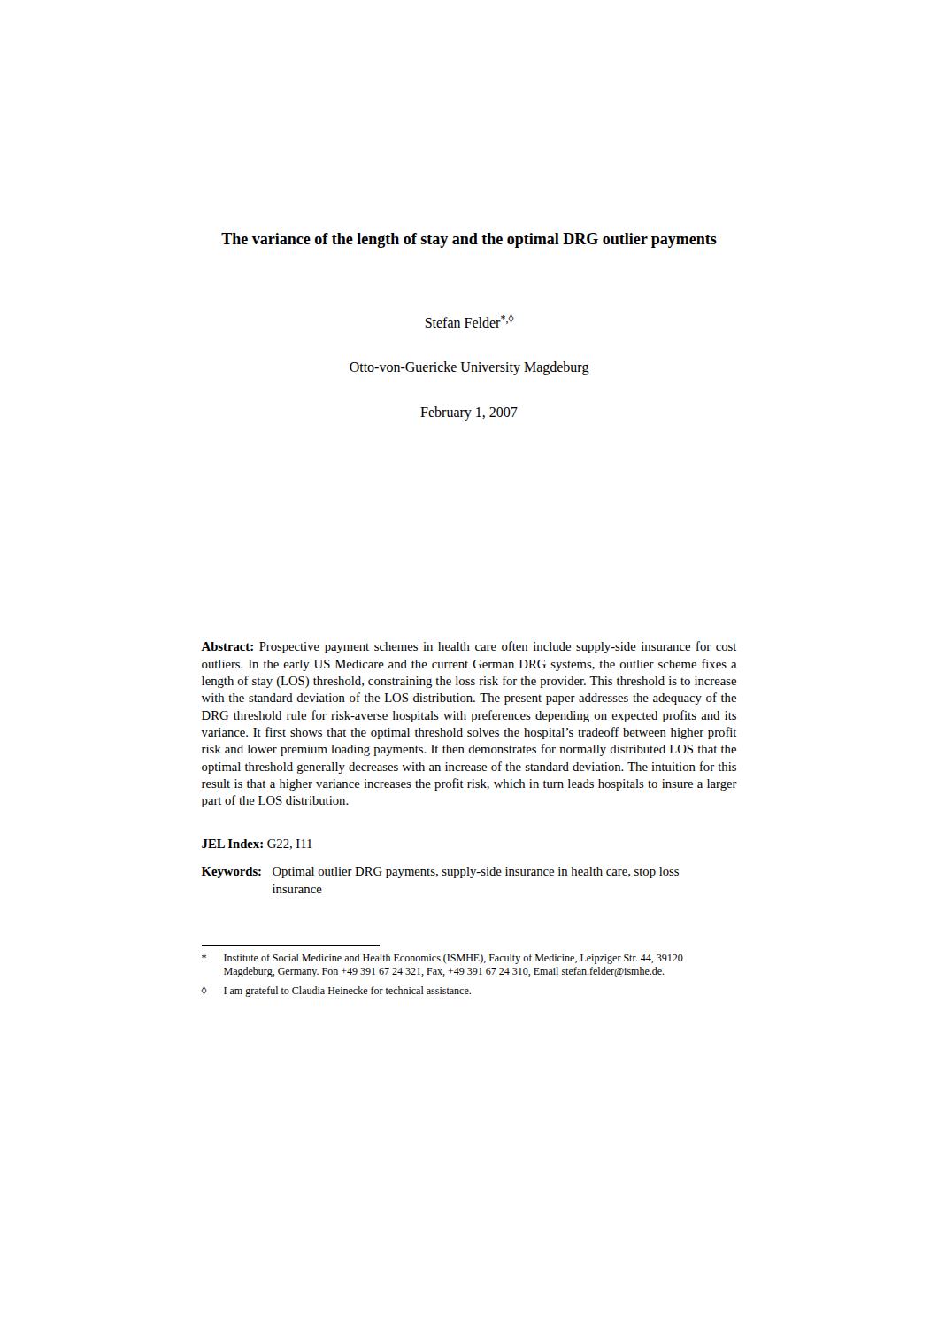The variance of the length of stay and the optimal DRG outlier payments
Stefan Felder*,◊
Otto-von-Guericke University Magdeburg
February 1, 2007
Abstract: Prospective payment schemes in health care often include supply-side insurance for cost outliers. In the early US Medicare and the current German DRG systems, the outlier scheme fixes a length of stay (LOS) threshold, constraining the loss risk for the provider. This threshold is to increase with the standard deviation of the LOS distribution. The present paper addresses the adequacy of the DRG threshold rule for risk-averse hospitals with preferences depending on expected profits and its variance. It first shows that the optimal threshold solves the hospital’s tradeoff between higher profit risk and lower premium loading payments. It then demonstrates for normally distributed LOS that the optimal threshold generally decreases with an increase of the standard deviation. The intuition for this result is that a higher variance increases the profit risk, which in turn leads hospitals to insure a larger part of the LOS distribution.
JEL Index: G22, I11
Keywords: Optimal outlier DRG payments, supply-side insurance in health care, stop loss insurance
* Institute of Social Medicine and Health Economics (ISMHE), Faculty of Medicine, Leipziger Str. 44, 39120 Magdeburg, Germany. Fon +49 391 67 24 321, Fax, +49 391 67 24 310, Email stefan.felder@ismhe.de.
◊ I am grateful to Claudia Heinecke for technical assistance.